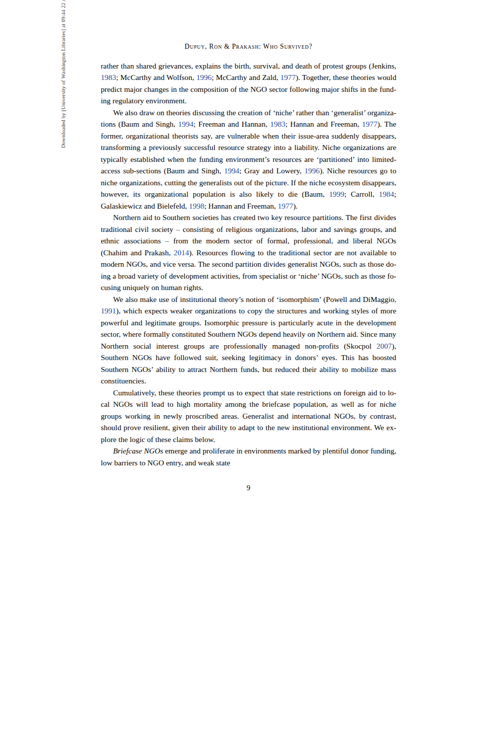Downloaded by [University of Washington Libraries] at 09:44 22 April 2014
Dupuy, Ron & Prakash: Who Survived?
rather than shared grievances, explains the birth, survival, and death of protest groups (Jenkins, 1983; McCarthy and Wolfson, 1996; McCarthy and Zald, 1977). Together, these theories would predict major changes in the composition of the NGO sector following major shifts in the funding regulatory environment.
We also draw on theories discussing the creation of ‘niche’ rather than ‘generalist’ organizations (Baum and Singh, 1994; Freeman and Hannan, 1983; Hannan and Freeman, 1977). The former, organizational theorists say, are vulnerable when their issue-area suddenly disappears, transforming a previously successful resource strategy into a liability. Niche organizations are typically established when the funding environment’s resources are ‘partitioned’ into limited-access sub-sections (Baum and Singh, 1994; Gray and Lowery, 1996). Niche resources go to niche organizations, cutting the generalists out of the picture. If the niche ecosystem disappears, however, its organizational population is also likely to die (Baum, 1999; Carroll, 1984; Galaskiewicz and Bielefeld, 1998; Hannan and Freeman, 1977).
Northern aid to Southern societies has created two key resource partitions. The first divides traditional civil society – consisting of religious organizations, labor and savings groups, and ethnic associations – from the modern sector of formal, professional, and liberal NGOs (Chahim and Prakash, 2014). Resources flowing to the traditional sector are not available to modern NGOs, and vice versa. The second partition divides generalist NGOs, such as those doing a broad variety of development activities, from specialist or ‘niche’ NGOs, such as those focusing uniquely on human rights.
We also make use of institutional theory’s notion of ‘isomorphism’ (Powell and DiMaggio, 1991), which expects weaker organizations to copy the structures and working styles of more powerful and legitimate groups. Isomorphic pressure is particularly acute in the development sector, where formally constituted Southern NGOs depend heavily on Northern aid. Since many Northern social interest groups are professionally managed non-profits (Skocpol 2007), Southern NGOs have followed suit, seeking legitimacy in donors’ eyes. This has boosted Southern NGOs’ ability to attract Northern funds, but reduced their ability to mobilize mass constituencies.
Cumulatively, these theories prompt us to expect that state restrictions on foreign aid to local NGOs will lead to high mortality among the briefcase population, as well as for niche groups working in newly proscribed areas. Generalist and international NGOs, by contrast, should prove resilient, given their ability to adapt to the new institutional environment. We explore the logic of these claims below.
Briefcase NGOs emerge and proliferate in environments marked by plentiful donor funding, low barriers to NGO entry, and weak state
9